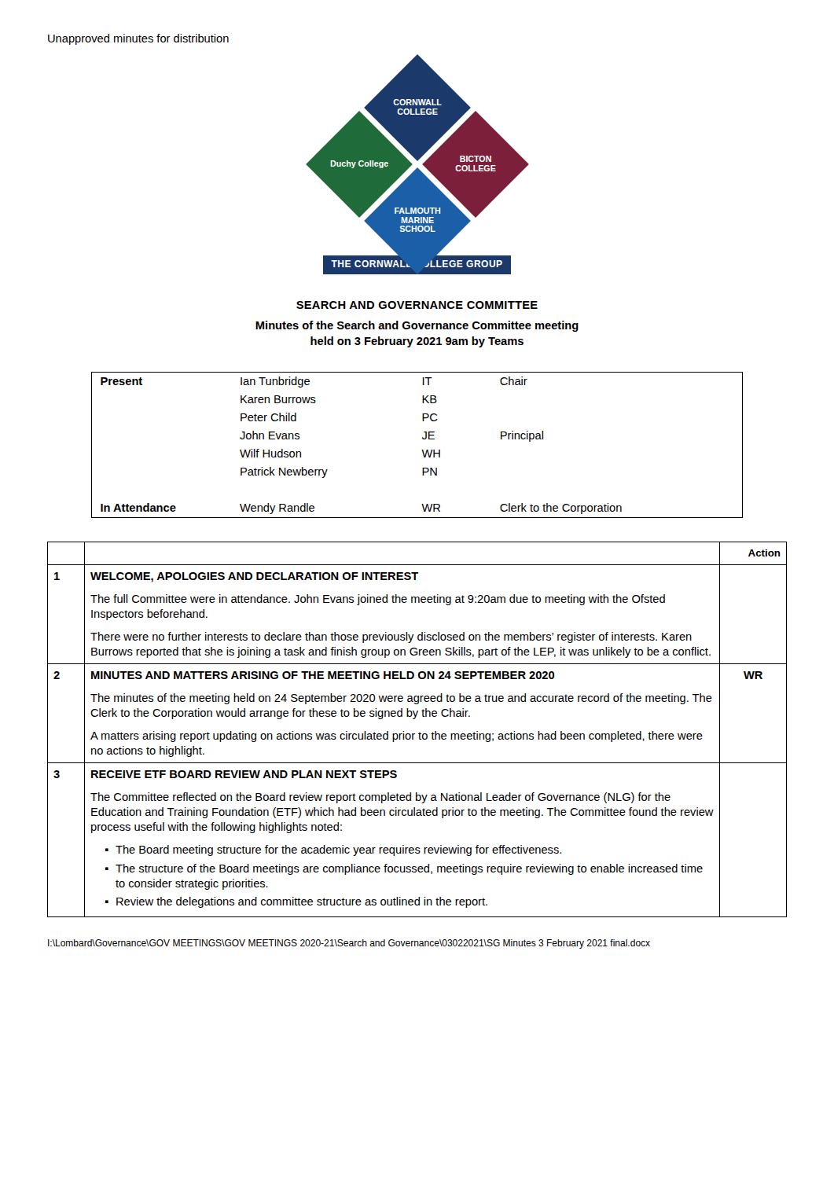Unapproved minutes for distribution
CORNWALL
COLLEGE
Duchy College
BICTON
COLLEGE
FALMOUTH
MARINE
SCHOOL
THE CORNWALL COLLEGE GROUP
SEARCH AND GOVERNANCE COMMITTEE
Minutes of the Search and Governance Committee meeting
held on 3 February 2021 9am by Teams
| Present | Ian Tunbridge | IT | Chair |
| | Karen Burrows | KB | |
| | Peter Child | PC | |
| | John Evans | JE | Principal |
| | Wilf Hudson | WH | |
| | Patrick Newberry | PN | |
| In Attendance | Wendy Randle | WR | Clerk to the Corporation |
| | | Action |
| --- | --- | --- |
| 1 | WELCOME, APOLOGIES AND DECLARATION OF INTEREST The full Committee were in attendance. John Evans joined the meeting at 9:20am due to meeting with the Ofsted Inspectors beforehand. There were no further interests to declare than those previously disclosed on the members’ register of interests. Karen Burrows reported that she is joining a task and finish group on Green Skills, part of the LEP, it was unlikely to be a conflict. | |
| 2 | MINUTES AND MATTERS ARISING OF THE MEETING HELD ON 24 SEPTEMBER 2020 The minutes of the meeting held on 24 September 2020 were agreed to be a true and accurate record of the meeting. The Clerk to the Corporation would arrange for these to be signed by the Chair. A matters arising report updating on actions was circulated prior to the meeting; actions had been completed, there were no actions to highlight. | WR |
| 3 | RECEIVE ETF BOARD REVIEW AND PLAN NEXT STEPS The Committee reflected on the Board review report completed by a National Leader of Governance (NLG) for the Education and Training Foundation (ETF) which had been circulated prior to the meeting. The Committee found the review process useful with the following highlights noted: The Board meeting structure for the academic year requires reviewing for effectiveness. The structure of the Board meetings are compliance focussed, meetings require reviewing to enable increased time to consider strategic priorities. Review the delegations and committee structure as outlined in the report. | |
I:\Lombard\Governance\GOV MEETINGS\GOV MEETINGS 2020-21\Search and Governance\03022021\SG Minutes 3 February 2021 final.docx